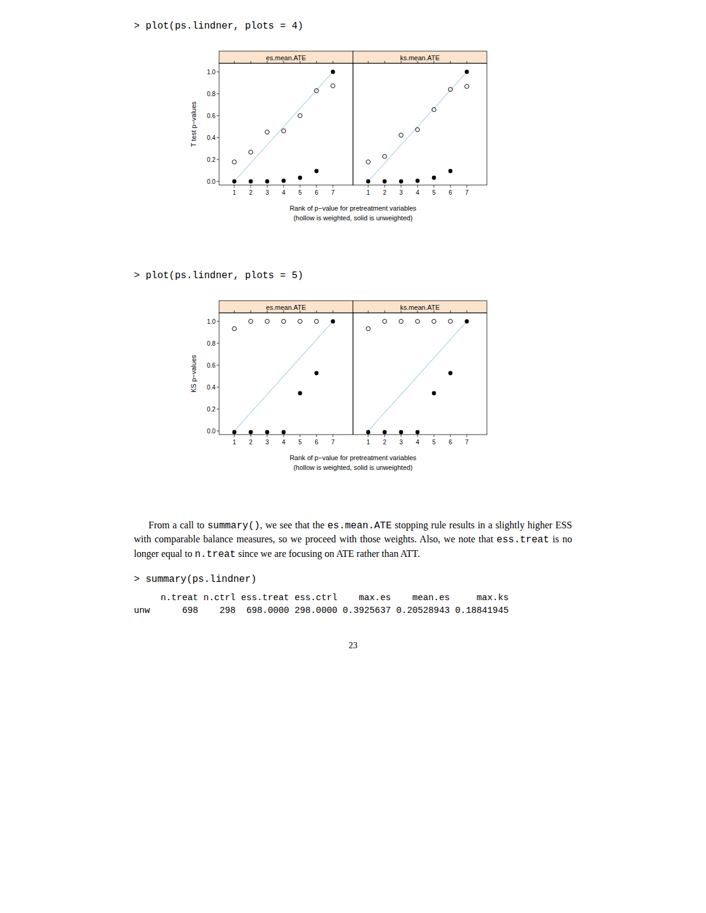> plot(ps.lindner, plots = 4)
es.mean.ATE ks.mean.ATE 1.0 0.8 0.6 0.4 0.2 0.0 T test p−values 1 2 3 4 5 6 7 1 2 3 4 5 6 7 Rank of p−value for pretreatment variables (hollow is weighted, solid is unweighted)
> plot(ps.lindner, plots = 5)
es.mean.ATE ks.mean.ATE 1.0 0.8 0.6 0.4 0.2 0.0 KS p−values 1 2 3 4 5 6 7 1 2 3 4 5 6 7 Rank of p−value for pretreatment variables (hollow is weighted, solid is unweighted)
From a call to summary(), we see that the es.mean.ATE stopping rule results in a slightly higher ESS with comparable balance measures, so we proceed with those weights. Also, we note that ess.treat is no longer equal to n.treat since we are focusing on ATE rather than ATT.
> summary(ps.lindner)
| | n.treat | n.ctrl | ess.treat | ess.ctrl | max.es | mean.es | max.ks |
| unw | 698 | 298 | 698.0000 | 298.0000 | 0.3925637 | 0.20528943 | 0.18841945 |
23